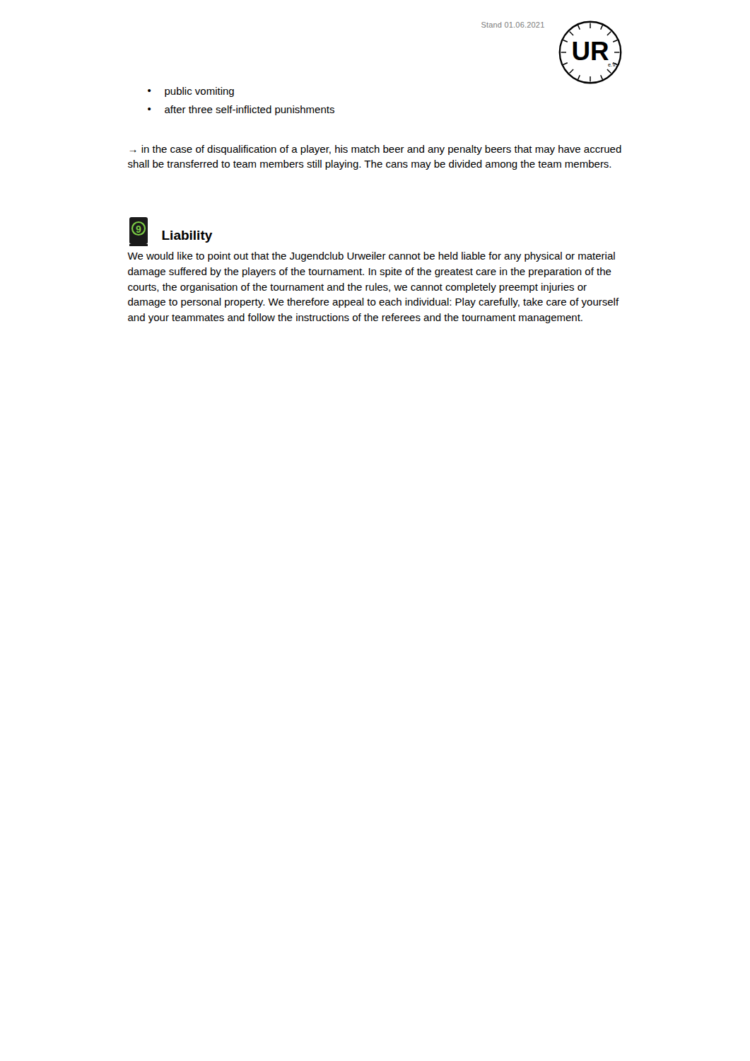Stand 01.06.2021
UR e.V.
public vomiting
after three self-inflicted punishments
→ in the case of disqualification of a player, his match beer and any penalty beers that may have accrued shall be transferred to team members still playing. The cans may be divided among the team members.
9
Liability
We would like to point out that the Jugendclub Urweiler cannot be held liable for any physical or material damage suffered by the players of the tournament. In spite of the greatest care in the preparation of the courts, the organisation of the tournament and the rules, we cannot completely preempt injuries or damage to personal property. We therefore appeal to each individual: Play carefully, take care of yourself and your teammates and follow the instructions of the referees and the tournament management.